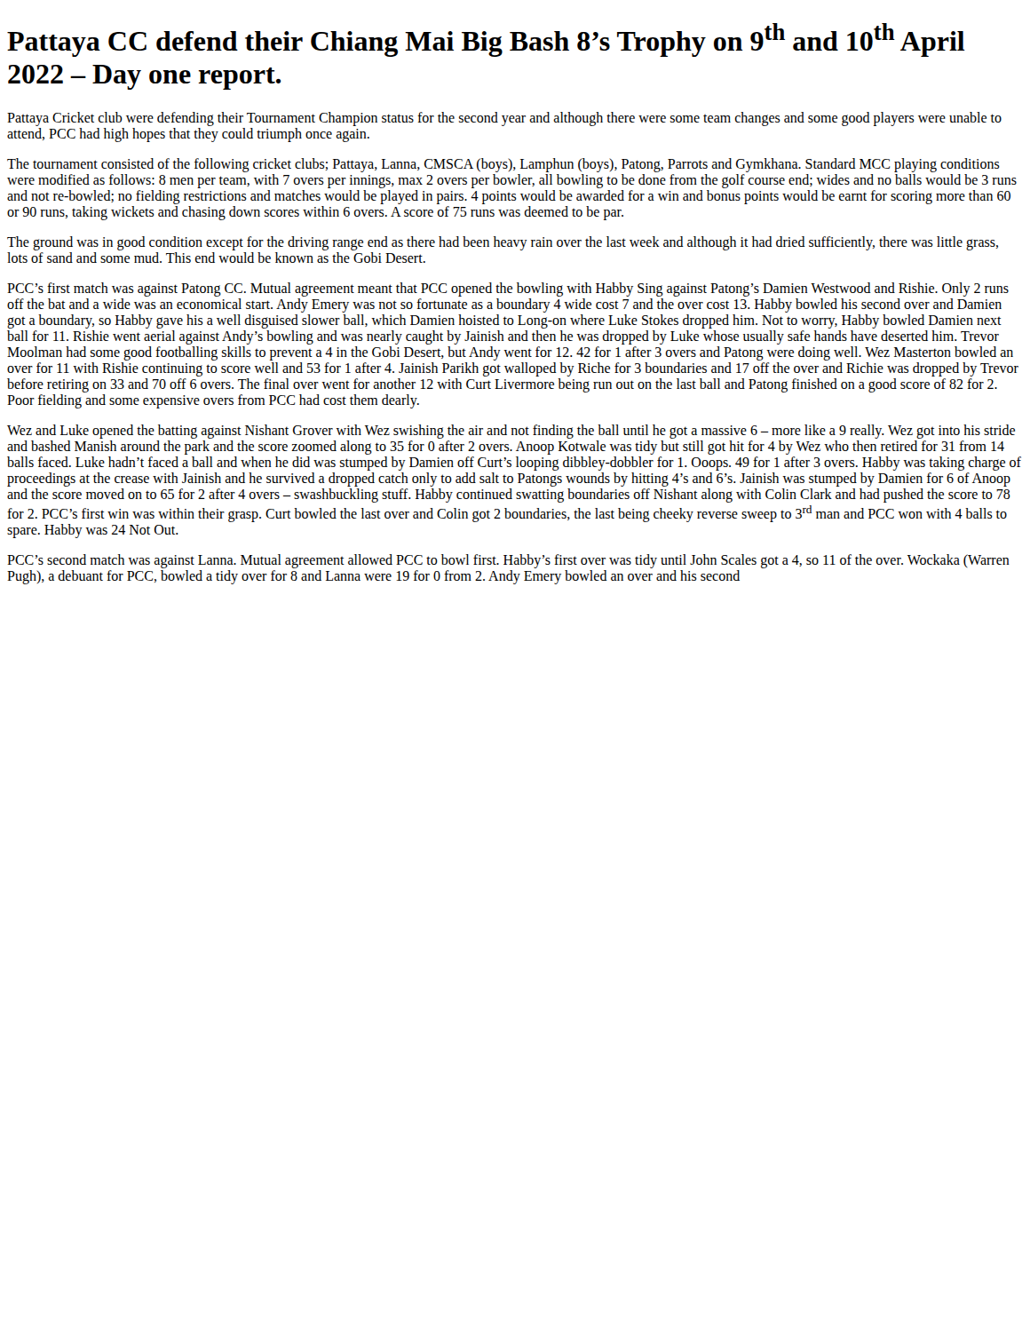Pattaya CC defend their Chiang Mai Big Bash 8’s Trophy on 9th and 10th April 2022 – Day one report.
Pattaya Cricket club were defending their Tournament Champion status for the second year and although there were some team changes and some good players were unable to attend, PCC had high hopes that they could triumph once again.
The tournament consisted of the following cricket clubs; Pattaya, Lanna, CMSCA (boys), Lamphun (boys), Patong, Parrots and Gymkhana. Standard MCC playing conditions were modified as follows: 8 men per team, with 7 overs per innings, max 2 overs per bowler, all bowling to be done from the golf course end; wides and no balls would be 3 runs and not re-bowled; no fielding restrictions and matches would be played in pairs. 4 points would be awarded for a win and bonus points would be earnt for scoring more than 60 or 90 runs, taking wickets and chasing down scores within 6 overs. A score of 75 runs was deemed to be par.
The ground was in good condition except for the driving range end as there had been heavy rain over the last week and although it had dried sufficiently, there was little grass, lots of sand and some mud. This end would be known as the Gobi Desert.
PCC’s first match was against Patong CC. Mutual agreement meant that PCC opened the bowling with Habby Sing against Patong’s Damien Westwood and Rishie. Only 2 runs off the bat and a wide was an economical start. Andy Emery was not so fortunate as a boundary 4 wide cost 7 and the over cost 13. Habby bowled his second over and Damien got a boundary, so Habby gave his a well disguised slower ball, which Damien hoisted to Long-on where Luke Stokes dropped him. Not to worry, Habby bowled Damien next ball for 11. Rishie went aerial against Andy’s bowling and was nearly caught by Jainish and then he was dropped by Luke whose usually safe hands have deserted him. Trevor Moolman had some good footballing skills to prevent a 4 in the Gobi Desert, but Andy went for 12. 42 for 1 after 3 overs and Patong were doing well. Wez Masterton bowled an over for 11 with Rishie continuing to score well and 53 for 1 after 4. Jainish Parikh got walloped by Riche for 3 boundaries and 17 off the over and Richie was dropped by Trevor before retiring on 33 and 70 off 6 overs. The final over went for another 12 with Curt Livermore being run out on the last ball and Patong finished on a good score of 82 for 2. Poor fielding and some expensive overs from PCC had cost them dearly.
Wez and Luke opened the batting against Nishant Grover with Wez swishing the air and not finding the ball until he got a massive 6 – more like a 9 really. Wez got into his stride and bashed Manish around the park and the score zoomed along to 35 for 0 after 2 overs. Anoop Kotwale was tidy but still got hit for 4 by Wez who then retired for 31 from 14 balls faced. Luke hadn’t faced a ball and when he did was stumped by Damien off Curt’s looping dibbley-dobbler for 1. Ooops. 49 for 1 after 3 overs. Habby was taking charge of proceedings at the crease with Jainish and he survived a dropped catch only to add salt to Patongs wounds by hitting 4’s and 6’s. Jainish was stumped by Damien for 6 of Anoop and the score moved on to 65 for 2 after 4 overs – swashbuckling stuff. Habby continued swatting boundaries off Nishant along with Colin Clark and had pushed the score to 78 for 2. PCC’s first win was within their grasp. Curt bowled the last over and Colin got 2 boundaries, the last being cheeky reverse sweep to 3rd man and PCC won with 4 balls to spare. Habby was 24 Not Out.
PCC’s second match was against Lanna. Mutual agreement allowed PCC to bowl first. Habby’s first over was tidy until John Scales got a 4, so 11 of the over. Wockaka (Warren Pugh), a debuant for PCC, bowled a tidy over for 8 and Lanna were 19 for 0 from 2. Andy Emery bowled an over and his second